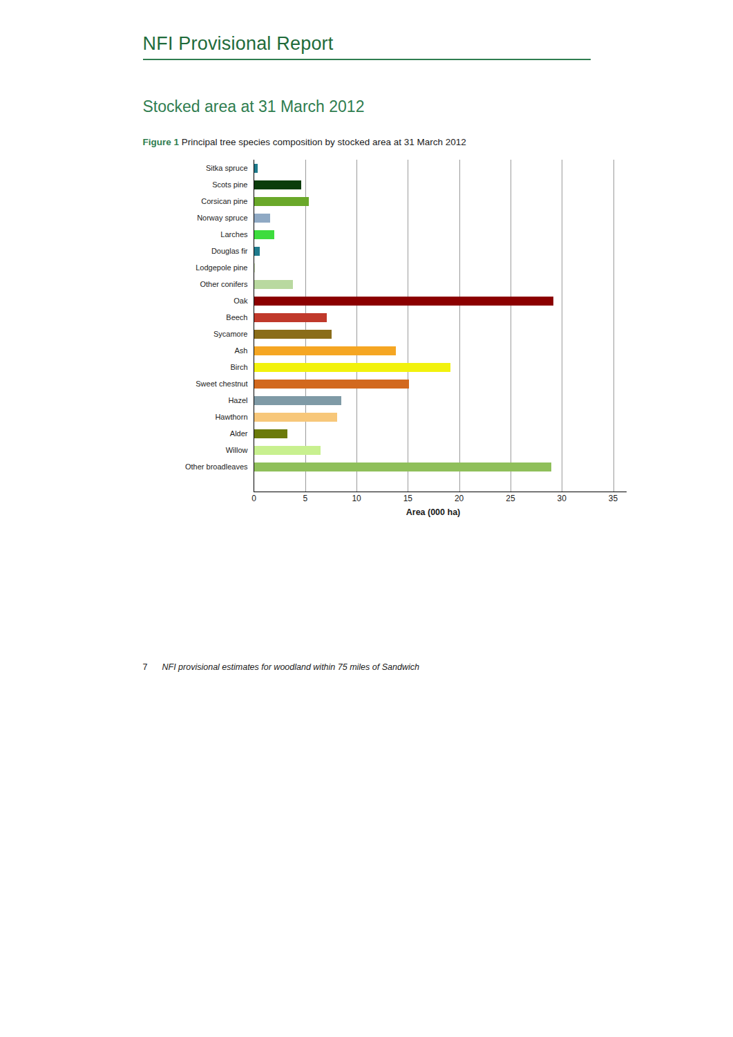NFI Provisional Report
Stocked area at 31 March 2012
Figure 1 Principal tree species composition by stocked area at 31 March 2012
Sitka spruce
Scots pine
Corsican pine
Norway spruce
Larches
Douglas fir
Lodgepole pine
Other conifers
Oak
Beech
Sycamore
Ash
Birch
Sweet chestnut
Hazel
Hawthorn
Alder
Willow
Other broadleaves
0 5 10 15 20 25 30 35
Area (000 ha)
7 NFI provisional estimates for woodland within 75 miles of Sandwich